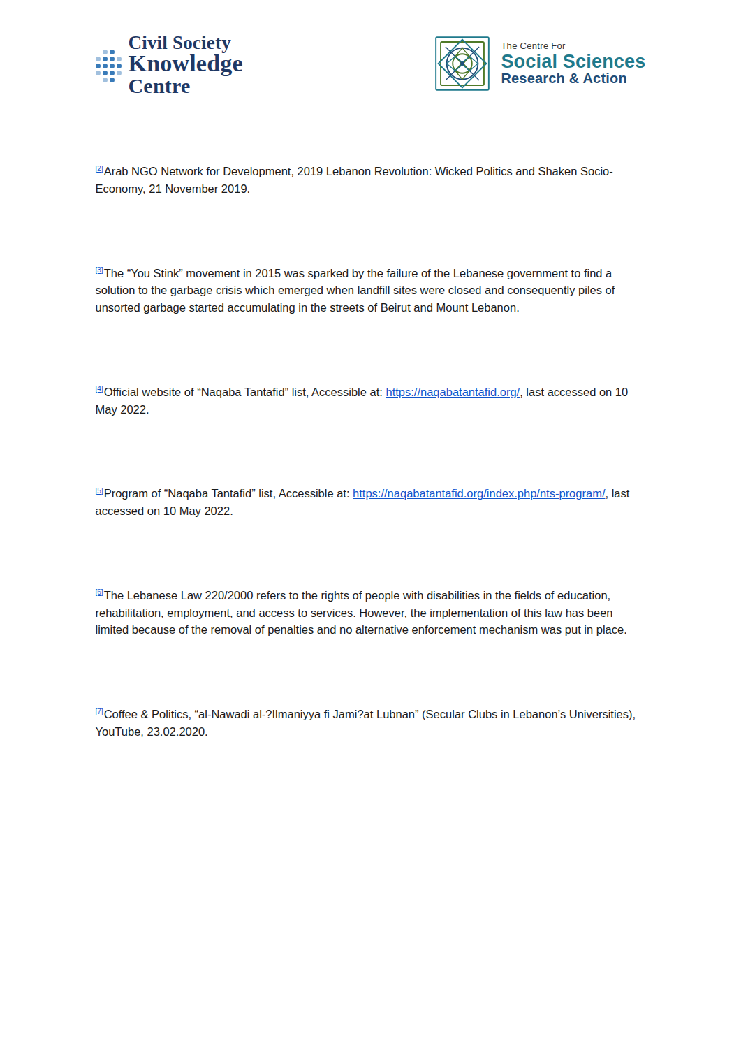Civil Society Knowledge Centre
The Centre For
Social Sciences
Research & Action
[2] Arab NGO Network for Development, 2019 Lebanon Revolution: Wicked Politics and Shaken Socio-Economy, 21 November 2019.
[3] The “You Stink” movement in 2015 was sparked by the failure of the Lebanese government to find a solution to the garbage crisis which emerged when landfill sites were closed and consequently piles of unsorted garbage started accumulating in the streets of Beirut and Mount Lebanon.
[4] Official website of “Naqaba Tantafid” list, Accessible at: https://naqabatantafid.org/, last accessed on 10 May 2022.
[5] Program of “Naqaba Tantafid” list, Accessible at: https://naqabatantafid.org/index.php/nts-program/, last accessed on 10 May 2022.
[6] The Lebanese Law 220/2000 refers to the rights of people with disabilities in the fields of education, rehabilitation, employment, and access to services. However, the implementation of this law has been limited because of the removal of penalties and no alternative enforcement mechanism was put in place.
[7] Coffee & Politics, “al-Nawadi al-?Ilmaniyya fi Jami?at Lubnan” (Secular Clubs in Lebanon’s Universities), YouTube, 23.02.2020.